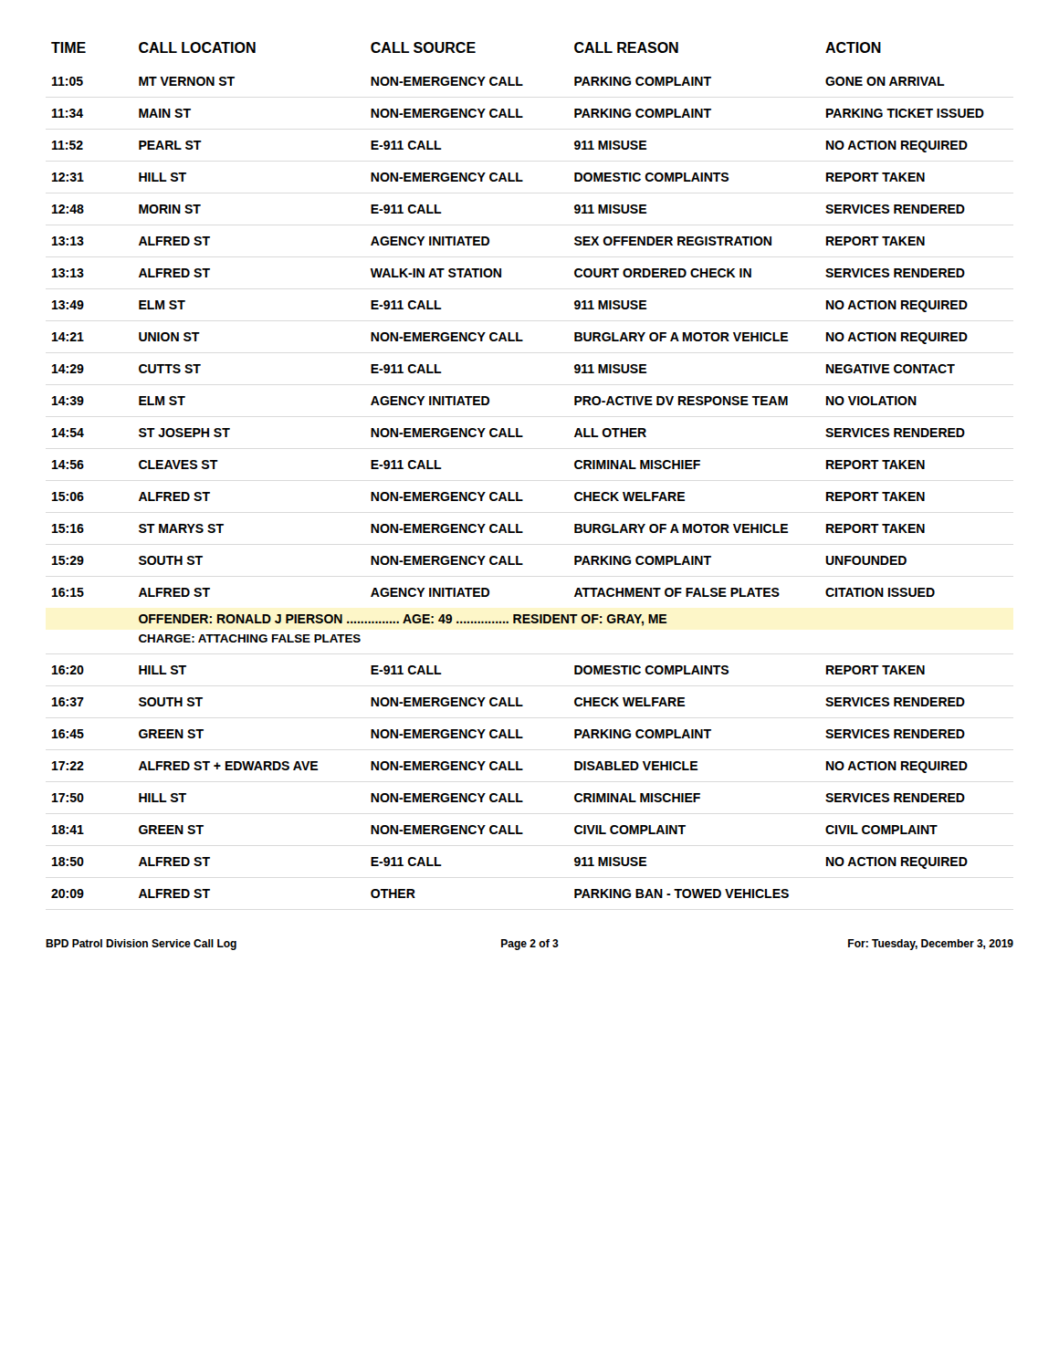| TIME | CALL LOCATION | CALL SOURCE | CALL REASON | ACTION |
| --- | --- | --- | --- | --- |
| 11:05 | MT VERNON ST | NON-EMERGENCY CALL | PARKING COMPLAINT | GONE ON ARRIVAL |
| 11:34 | MAIN ST | NON-EMERGENCY CALL | PARKING COMPLAINT | PARKING TICKET ISSUED |
| 11:52 | PEARL ST | E-911 CALL | 911 MISUSE | NO ACTION REQUIRED |
| 12:31 | HILL ST | NON-EMERGENCY CALL | DOMESTIC COMPLAINTS | REPORT TAKEN |
| 12:48 | MORIN ST | E-911 CALL | 911 MISUSE | SERVICES RENDERED |
| 13:13 | ALFRED ST | AGENCY INITIATED | SEX OFFENDER REGISTRATION | REPORT TAKEN |
| 13:13 | ALFRED ST | WALK-IN AT STATION | COURT ORDERED CHECK IN | SERVICES RENDERED |
| 13:49 | ELM ST | E-911 CALL | 911 MISUSE | NO ACTION REQUIRED |
| 14:21 | UNION ST | NON-EMERGENCY CALL | BURGLARY OF A MOTOR VEHICLE | NO ACTION REQUIRED |
| 14:29 | CUTTS ST | E-911 CALL | 911 MISUSE | NEGATIVE CONTACT |
| 14:39 | ELM ST | AGENCY INITIATED | PRO-ACTIVE DV RESPONSE TEAM | NO VIOLATION |
| 14:54 | ST JOSEPH ST | NON-EMERGENCY CALL | ALL OTHER | SERVICES RENDERED |
| 14:56 | CLEAVES ST | E-911 CALL | CRIMINAL MISCHIEF | REPORT TAKEN |
| 15:06 | ALFRED ST | NON-EMERGENCY CALL | CHECK WELFARE | REPORT TAKEN |
| 15:16 | ST MARYS ST | NON-EMERGENCY CALL | BURGLARY OF A MOTOR VEHICLE | REPORT TAKEN |
| 15:29 | SOUTH ST | NON-EMERGENCY CALL | PARKING COMPLAINT | UNFOUNDED |
| 16:15 | ALFRED ST | AGENCY INITIATED | ATTACHMENT OF FALSE PLATES | CITATION ISSUED |
| | OFFENDER: RONALD J PIERSON ............... AGE: 49 ............... RESIDENT OF: GRAY, ME |
| | CHARGE: ATTACHING FALSE PLATES |
| 16:20 | HILL ST | E-911 CALL | DOMESTIC COMPLAINTS | REPORT TAKEN |
| 16:37 | SOUTH ST | NON-EMERGENCY CALL | CHECK WELFARE | SERVICES RENDERED |
| 16:45 | GREEN ST | NON-EMERGENCY CALL | PARKING COMPLAINT | SERVICES RENDERED |
| 17:22 | ALFRED ST + EDWARDS AVE | NON-EMERGENCY CALL | DISABLED VEHICLE | NO ACTION REQUIRED |
| 17:50 | HILL ST | NON-EMERGENCY CALL | CRIMINAL MISCHIEF | SERVICES RENDERED |
| 18:41 | GREEN ST | NON-EMERGENCY CALL | CIVIL COMPLAINT | CIVIL COMPLAINT |
| 18:50 | ALFRED ST | E-911 CALL | 911 MISUSE | NO ACTION REQUIRED |
| 20:09 | ALFRED ST | OTHER | PARKING BAN - TOWED VEHICLES | |
BPD Patrol Division Service Call Log
Page 2 of 3
For: Tuesday, December 3, 2019